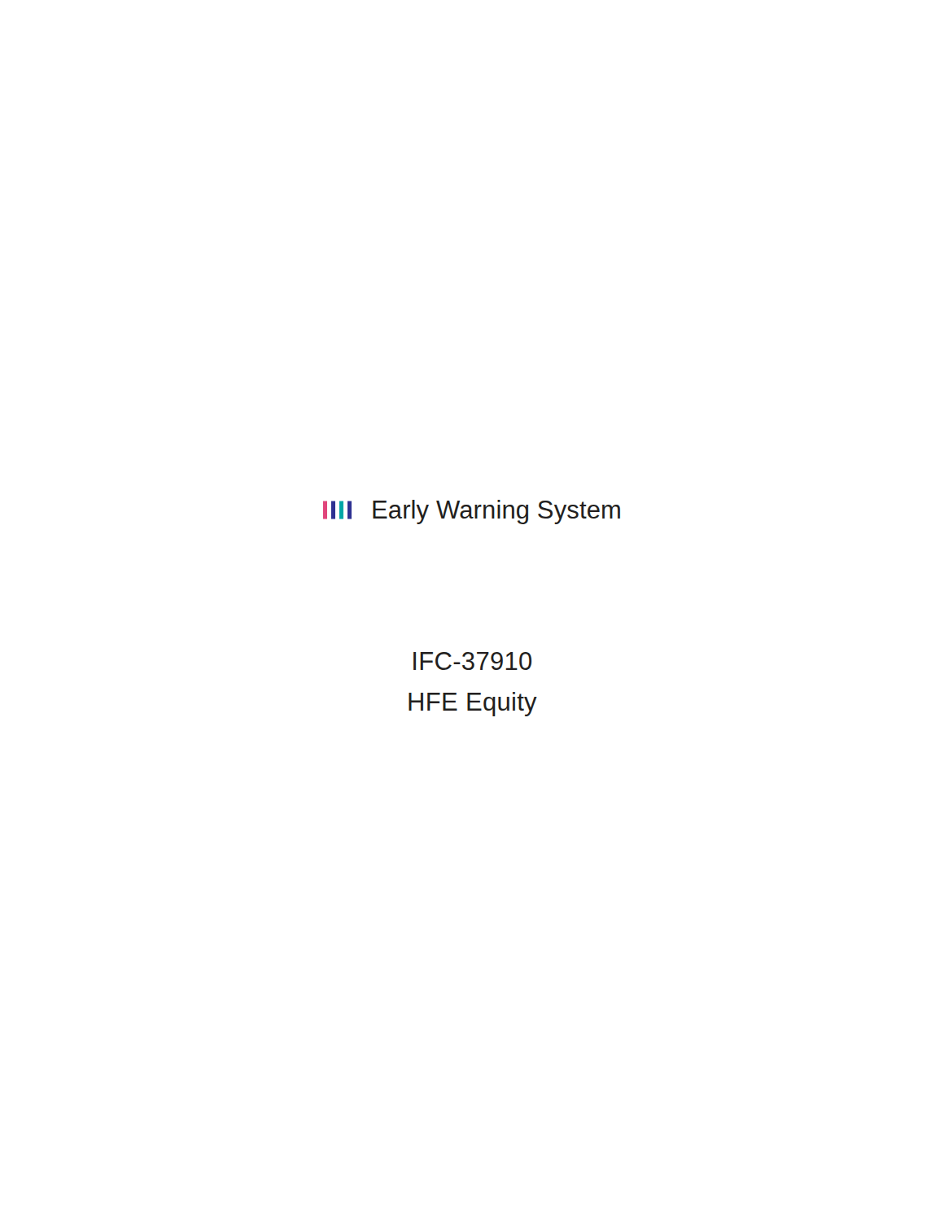Early Warning System
IFC-37910
HFE Equity